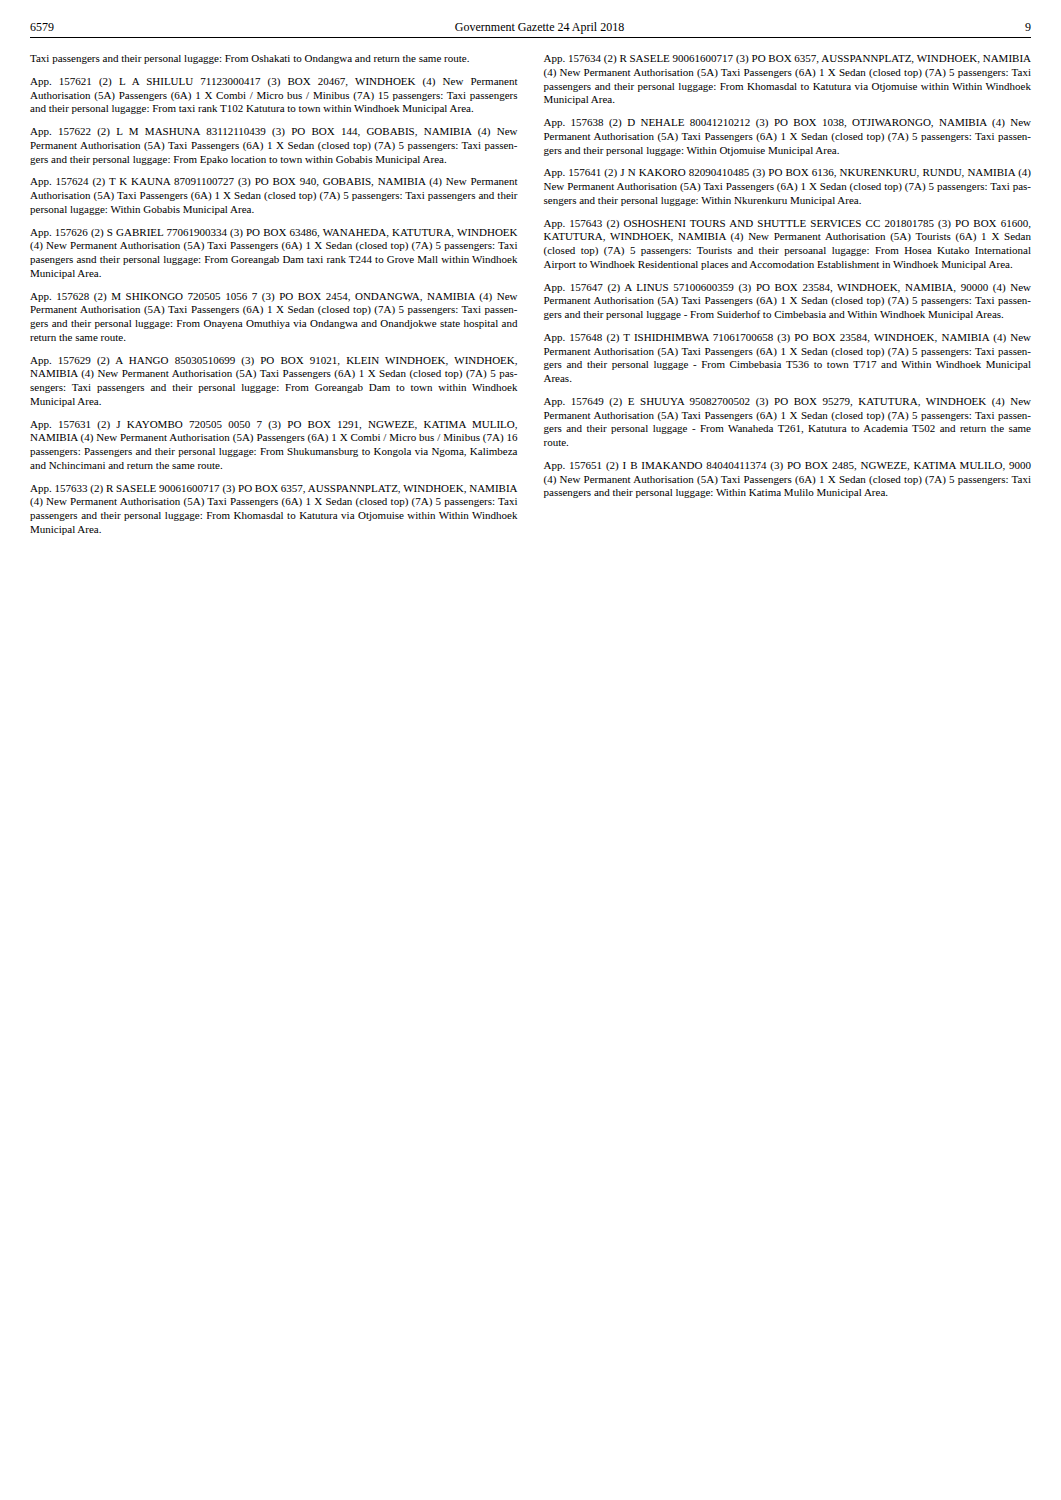6579 Government Gazette 24 April 2018 9
Taxi passengers and their personal lugagge: From Oshakati to Ondangwa and return the same route.
App. 157621 (2) L A SHILULU 71123000417 (3) BOX 20467, WINDHOEK (4) New Permanent Authorisation (5A) Passengers (6A) 1 X Combi / Micro bus / Minibus (7A) 15 passengers: Taxi passengers and their personal lugagge: From taxi rank T102 Katutura to town within Windhoek Municipal Area.
App. 157622 (2) L M MASHUNA 83112110439 (3) PO BOX 144, GOBABIS, NAMIBIA (4) New Permanent Authorisation (5A) Taxi Passengers (6A) 1 X Sedan (closed top) (7A) 5 passengers: Taxi passengers and their personal luggage: From Epako location to town within Gobabis Municipal Area.
App. 157624 (2) T K KAUNA 87091100727 (3) PO BOX 940, GOBABIS, NAMIBIA (4) New Permanent Authorisation (5A) Taxi Passengers (6A) 1 X Sedan (closed top) (7A) 5 passengers: Taxi passengers and their personal lugagge: Within Gobabis Municipal Area.
App. 157626 (2) S GABRIEL 77061900334 (3) PO BOX 63486, WANAHEDA, KATUTURA, WINDHOEK (4) New Permanent Authorisation (5A) Taxi Passengers (6A) 1 X Sedan (closed top) (7A) 5 passengers: Taxi pasengers asnd their personal luggage: From Goreangab Dam taxi rank T244 to Grove Mall within Windhoek Municipal Area.
App. 157628 (2) M SHIKONGO 720505 1056 7 (3) PO BOX 2454, ONDANGWA, NAMIBIA (4) New Permanent Authorisation (5A) Taxi Passengers (6A) 1 X Sedan (closed top) (7A) 5 passengers: Taxi passengers and their personal luggage: From Onayena Omuthiya via Ondangwa and Onandjokwe state hospital and return the same route.
App. 157629 (2) A HANGO 85030510699 (3) PO BOX 91021, KLEIN WINDHOEK, WINDHOEK, NAMIBIA (4) New Permanent Authorisation (5A) Taxi Passengers (6A) 1 X Sedan (closed top) (7A) 5 passengers: Taxi passengers and their personal luggage: From Goreangab Dam to town within Windhoek Municipal Area.
App. 157631 (2) J KAYOMBO 720505 0050 7 (3) PO BOX 1291, NGWEZE, KATIMA MULILO, NAMIBIA (4) New Permanent Authorisation (5A) Passengers (6A) 1 X Combi / Micro bus / Minibus (7A) 16 passengers: Passengers and their personal luggage: From Shukumansburg to Kongola via Ngoma, Kalimbeza and Nchincimani and return the same route.
App. 157633 (2) R SASELE 90061600717 (3) PO BOX 6357, AUSSPANNPLATZ, WINDHOEK, NAMIBIA (4) New Permanent Authorisation (5A) Taxi Passengers (6A) 1 X Sedan (closed top) (7A) 5 passengers: Taxi passengers and their personal luggage: From Khomasdal to Katutura via Otjomuise within Within Windhoek Municipal Area.
App. 157634 (2) R SASELE 90061600717 (3) PO BOX 6357, AUSSPANNPLATZ, WINDHOEK, NAMIBIA (4) New Permanent Authorisation (5A) Taxi Passengers (6A) 1 X Sedan (closed top) (7A) 5 passengers: Taxi passengers and their personal luggage: From Khomasdal to Katutura via Otjomuise within Within Windhoek Municipal Area.
App. 157638 (2) D NEHALE 80041210212 (3) PO BOX 1038, OTJIWARONGO, NAMIBIA (4) New Permanent Authorisation (5A) Taxi Passengers (6A) 1 X Sedan (closed top) (7A) 5 passengers: Taxi passengers and their personal luggage: Within Otjomuise Municipal Area.
App. 157641 (2) J N KAKORO 82090410485 (3) PO BOX 6136, NKURENKURU, RUNDU, NAMIBIA (4) New Permanent Authorisation (5A) Taxi Passengers (6A) 1 X Sedan (closed top) (7A) 5 passengers: Taxi passengers and their personal luggage: Within Nkurenkuru Municipal Area.
App. 157643 (2) OSHOSHENI TOURS AND SHUTTLE SERVICES CC 201801785 (3) PO BOX 61600, KATUTURA, WINDHOEK, NAMIBIA (4) New Permanent Authorisation (5A) Tourists (6A) 1 X Sedan (closed top) (7A) 5 passengers: Tourists and their persoanal lugagge: From Hosea Kutako International Airport to Windhoek Residentional places and Accomodation Establishment in Windhoek Municipal Area.
App. 157647 (2) A LINUS 57100600359 (3) PO BOX 23584, WINDHOEK, NAMIBIA, 90000 (4) New Permanent Authorisation (5A) Taxi Passengers (6A) 1 X Sedan (closed top) (7A) 5 passengers: Taxi passengers and their personal luggage - From Suiderhof to Cimbebasia and Within Windhoek Municipal Areas.
App. 157648 (2) T ISHIDHIMBWA 71061700658 (3) PO BOX 23584, WINDHOEK, NAMIBIA (4) New Permanent Authorisation (5A) Taxi Passengers (6A) 1 X Sedan (closed top) (7A) 5 passengers: Taxi passengers and their personal luggage - From Cimbebasia T536 to town T717 and Within Windhoek Municipal Areas.
App. 157649 (2) E SHUUYA 95082700502 (3) PO BOX 95279, KATUTURA, WINDHOEK (4) New Permanent Authorisation (5A) Taxi Passengers (6A) 1 X Sedan (closed top) (7A) 5 passengers: Taxi passengers and their personal luggage - From Wanaheda T261, Katutura to Academia T502 and return the same route.
App. 157651 (2) I B IMAKANDO 84040411374 (3) PO BOX 2485, NGWEZE, KATIMA MULILO, 9000 (4) New Permanent Authorisation (5A) Taxi Passengers (6A) 1 X Sedan (closed top) (7A) 5 passengers: Taxi passengers and their personal luggage: Within Katima Mulilo Municipal Area.